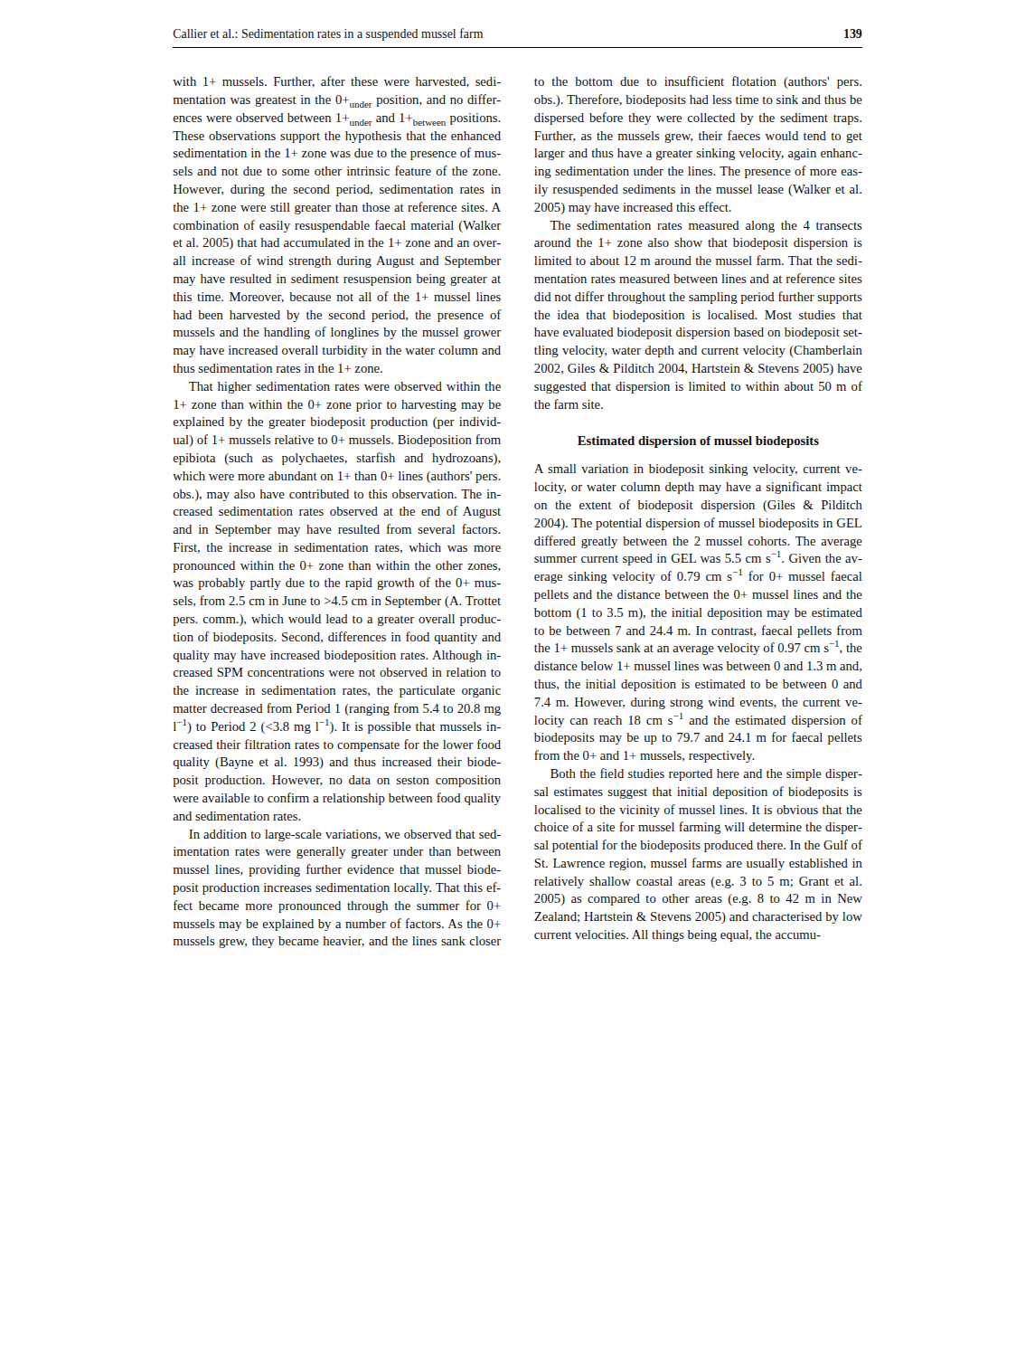Callier et al.: Sedimentation rates in a suspended mussel farm 139
with 1+ mussels. Further, after these were harvested, sedimentation was greatest in the 0+under position, and no differences were observed between 1+under and 1+between positions. These observations support the hypothesis that the enhanced sedimentation in the 1+ zone was due to the presence of mussels and not due to some other intrinsic feature of the zone. However, during the second period, sedimentation rates in the 1+ zone were still greater than those at reference sites. A combination of easily resuspendable faecal material (Walker et al. 2005) that had accumulated in the 1+ zone and an overall increase of wind strength during August and September may have resulted in sediment resuspension being greater at this time. Moreover, because not all of the 1+ mussel lines had been harvested by the second period, the presence of mussels and the handling of longlines by the mussel grower may have increased overall turbidity in the water column and thus sedimentation rates in the 1+ zone.
That higher sedimentation rates were observed within the 1+ zone than within the 0+ zone prior to harvesting may be explained by the greater biodeposit production (per individual) of 1+ mussels relative to 0+ mussels. Biodeposition from epibiota (such as polychaetes, starfish and hydrozoans), which were more abundant on 1+ than 0+ lines (authors' pers. obs.), may also have contributed to this observation. The increased sedimentation rates observed at the end of August and in September may have resulted from several factors. First, the increase in sedimentation rates, which was more pronounced within the 0+ zone than within the other zones, was probably partly due to the rapid growth of the 0+ mussels, from 2.5 cm in June to >4.5 cm in September (A. Trottet pers. comm.), which would lead to a greater overall production of biodeposits. Second, differences in food quantity and quality may have increased biodeposition rates. Although increased SPM concentrations were not observed in relation to the increase in sedimentation rates, the particulate organic matter decreased from Period 1 (ranging from 5.4 to 20.8 mg l−1) to Period 2 (<3.8 mg l−1). It is possible that mussels increased their filtration rates to compensate for the lower food quality (Bayne et al. 1993) and thus increased their biodeposit production. However, no data on seston composition were available to confirm a relationship between food quality and sedimentation rates.
In addition to large-scale variations, we observed that sedimentation rates were generally greater under than between mussel lines, providing further evidence that mussel biodeposit production increases sedimentation locally. That this effect became more pronounced through the summer for 0+ mussels may be explained by a number of factors. As the 0+ mussels grew, they became heavier, and the lines sank closer to the bottom due to insufficient flotation (authors' pers. obs.). Therefore, biodeposits had less time to sink and thus be dispersed before they were collected by the sediment traps. Further, as the mussels grew, their faeces would tend to get larger and thus have a greater sinking velocity, again enhancing sedimentation under the lines. The presence of more easily resuspended sediments in the mussel lease (Walker et al. 2005) may have increased this effect.
The sedimentation rates measured along the 4 transects around the 1+ zone also show that biodeposit dispersion is limited to about 12 m around the mussel farm. That the sedimentation rates measured between lines and at reference sites did not differ throughout the sampling period further supports the idea that biodeposition is localised. Most studies that have evaluated biodeposit dispersion based on biodeposit settling velocity, water depth and current velocity (Chamberlain 2002, Giles & Pilditch 2004, Hartstein & Stevens 2005) have suggested that dispersion is limited to within about 50 m of the farm site.
Estimated dispersion of mussel biodeposits
A small variation in biodeposit sinking velocity, current velocity, or water column depth may have a significant impact on the extent of biodeposit dispersion (Giles & Pilditch 2004). The potential dispersion of mussel biodeposits in GEL differed greatly between the 2 mussel cohorts. The average summer current speed in GEL was 5.5 cm s−1. Given the average sinking velocity of 0.79 cm s−1 for 0+ mussel faecal pellets and the distance between the 0+ mussel lines and the bottom (1 to 3.5 m), the initial deposition may be estimated to be between 7 and 24.4 m. In contrast, faecal pellets from the 1+ mussels sank at an average velocity of 0.97 cm s−1, the distance below 1+ mussel lines was between 0 and 1.3 m and, thus, the initial deposition is estimated to be between 0 and 7.4 m. However, during strong wind events, the current velocity can reach 18 cm s−1 and the estimated dispersion of biodeposits may be up to 79.7 and 24.1 m for faecal pellets from the 0+ and 1+ mussels, respectively.
Both the field studies reported here and the simple dispersal estimates suggest that initial deposition of biodeposits is localised to the vicinity of mussel lines. It is obvious that the choice of a site for mussel farming will determine the dispersal potential for the biodeposits produced there. In the Gulf of St. Lawrence region, mussel farms are usually established in relatively shallow coastal areas (e.g. 3 to 5 m; Grant et al. 2005) as compared to other areas (e.g. 8 to 42 m in New Zealand; Hartstein & Stevens 2005) and characterised by low current velocities. All things being equal, the accumu-